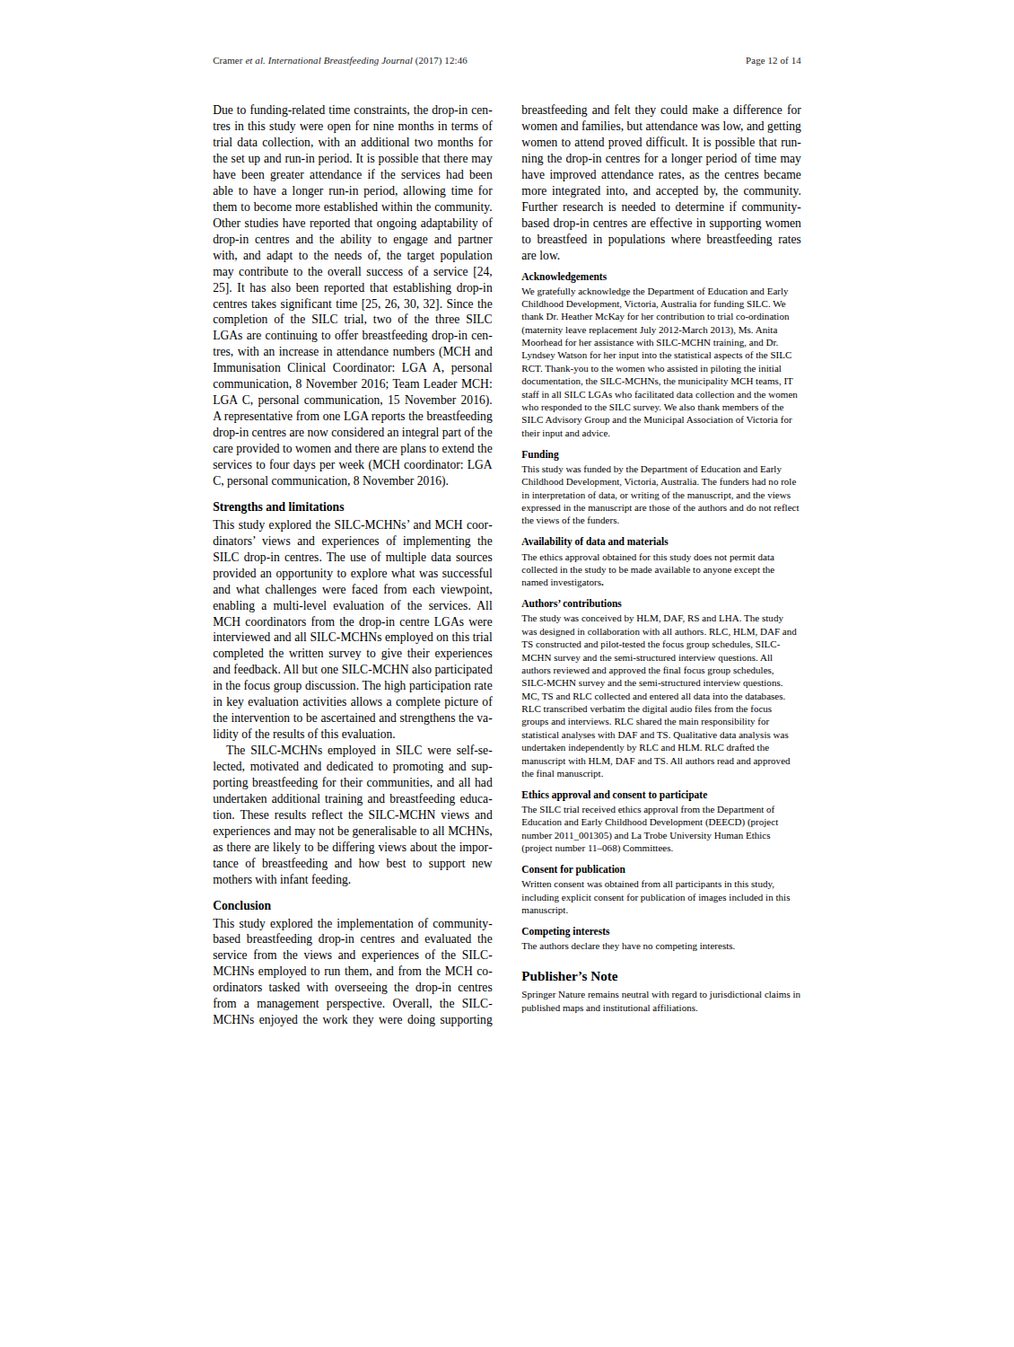Cramer et al. International Breastfeeding Journal (2017) 12:46 Page 12 of 14
Due to funding-related time constraints, the drop-in centres in this study were open for nine months in terms of trial data collection, with an additional two months for the set up and run-in period. It is possible that there may have been greater attendance if the services had been able to have a longer run-in period, allowing time for them to become more established within the community. Other studies have reported that ongoing adaptability of drop-in centres and the ability to engage and partner with, and adapt to the needs of, the target population may contribute to the overall success of a service [24, 25]. It has also been reported that establishing drop-in centres takes significant time [25, 26, 30, 32]. Since the completion of the SILC trial, two of the three SILC LGAs are continuing to offer breastfeeding drop-in centres, with an increase in attendance numbers (MCH and Immunisation Clinical Coordinator: LGA A, personal communication, 8 November 2016; Team Leader MCH: LGA C, personal communication, 15 November 2016). A representative from one LGA reports the breastfeeding drop-in centres are now considered an integral part of the care provided to women and there are plans to extend the services to four days per week (MCH coordinator: LGA C, personal communication, 8 November 2016).
Strengths and limitations
This study explored the SILC-MCHNs’ and MCH coordinators’ views and experiences of implementing the SILC drop-in centres. The use of multiple data sources provided an opportunity to explore what was successful and what challenges were faced from each viewpoint, enabling a multi-level evaluation of the services. All MCH coordinators from the drop-in centre LGAs were interviewed and all SILC-MCHNs employed on this trial completed the written survey to give their experiences and feedback. All but one SILC-MCHN also participated in the focus group discussion. The high participation rate in key evaluation activities allows a complete picture of the intervention to be ascertained and strengthens the validity of the results of this evaluation.
The SILC-MCHNs employed in SILC were self-selected, motivated and dedicated to promoting and supporting breastfeeding for their communities, and all had undertaken additional training and breastfeeding education. These results reflect the SILC-MCHN views and experiences and may not be generalisable to all MCHNs, as there are likely to be differing views about the importance of breastfeeding and how best to support new mothers with infant feeding.
Conclusion
This study explored the implementation of community-based breastfeeding drop-in centres and evaluated the service from the views and experiences of the SILC-MCHNs employed to run them, and from the MCH coordinators tasked with overseeing the drop-in centres from a management perspective. Overall, the SILC-MCHNs enjoyed the work they were doing supporting breastfeeding and felt they could make a difference for women and families, but attendance was low, and getting women to attend proved difficult. It is possible that running the drop-in centres for a longer period of time may have improved attendance rates, as the centres became more integrated into, and accepted by, the community. Further research is needed to determine if community-based drop-in centres are effective in supporting women to breastfeed in populations where breastfeeding rates are low.
Acknowledgements
We gratefully acknowledge the Department of Education and Early Childhood Development, Victoria, Australia for funding SILC. We thank Dr. Heather McKay for her contribution to trial co-ordination (maternity leave replacement July 2012-March 2013), Ms. Anita Moorhead for her assistance with SILC-MCHN training, and Dr. Lyndsey Watson for her input into the statistical aspects of the SILC RCT. Thank-you to the women who assisted in piloting the initial documentation, the SILC-MCHNs, the municipality MCH teams, IT staff in all SILC LGAs who facilitated data collection and the women who responded to the SILC survey. We also thank members of the SILC Advisory Group and the Municipal Association of Victoria for their input and advice.
Funding
This study was funded by the Department of Education and Early Childhood Development, Victoria, Australia. The funders had no role in interpretation of data, or writing of the manuscript, and the views expressed in the manuscript are those of the authors and do not reflect the views of the funders.
Availability of data and materials
The ethics approval obtained for this study does not permit data collected in the study to be made available to anyone except the named investigators.
Authors’ contributions
The study was conceived by HLM, DAF, RS and LHA. The study was designed in collaboration with all authors. RLC, HLM, DAF and TS constructed and pilot-tested the focus group schedules, SILC-MCHN survey and the semi-structured interview questions. All authors reviewed and approved the final focus group schedules, SILC-MCHN survey and the semi-structured interview questions. MC, TS and RLC collected and entered all data into the databases. RLC transcribed verbatim the digital audio files from the focus groups and interviews. RLC shared the main responsibility for statistical analyses with DAF and TS. Qualitative data analysis was undertaken independently by RLC and HLM. RLC drafted the manuscript with HLM, DAF and TS. All authors read and approved the final manuscript.
Ethics approval and consent to participate
The SILC trial received ethics approval from the Department of Education and Early Childhood Development (DEECD) (project number 2011_001305) and La Trobe University Human Ethics (project number 11–068) Committees.
Consent for publication
Written consent was obtained from all participants in this study, including explicit consent for publication of images included in this manuscript.
Competing interests
The authors declare they have no competing interests.
Publisher’s Note
Springer Nature remains neutral with regard to jurisdictional claims in published maps and institutional affiliations.